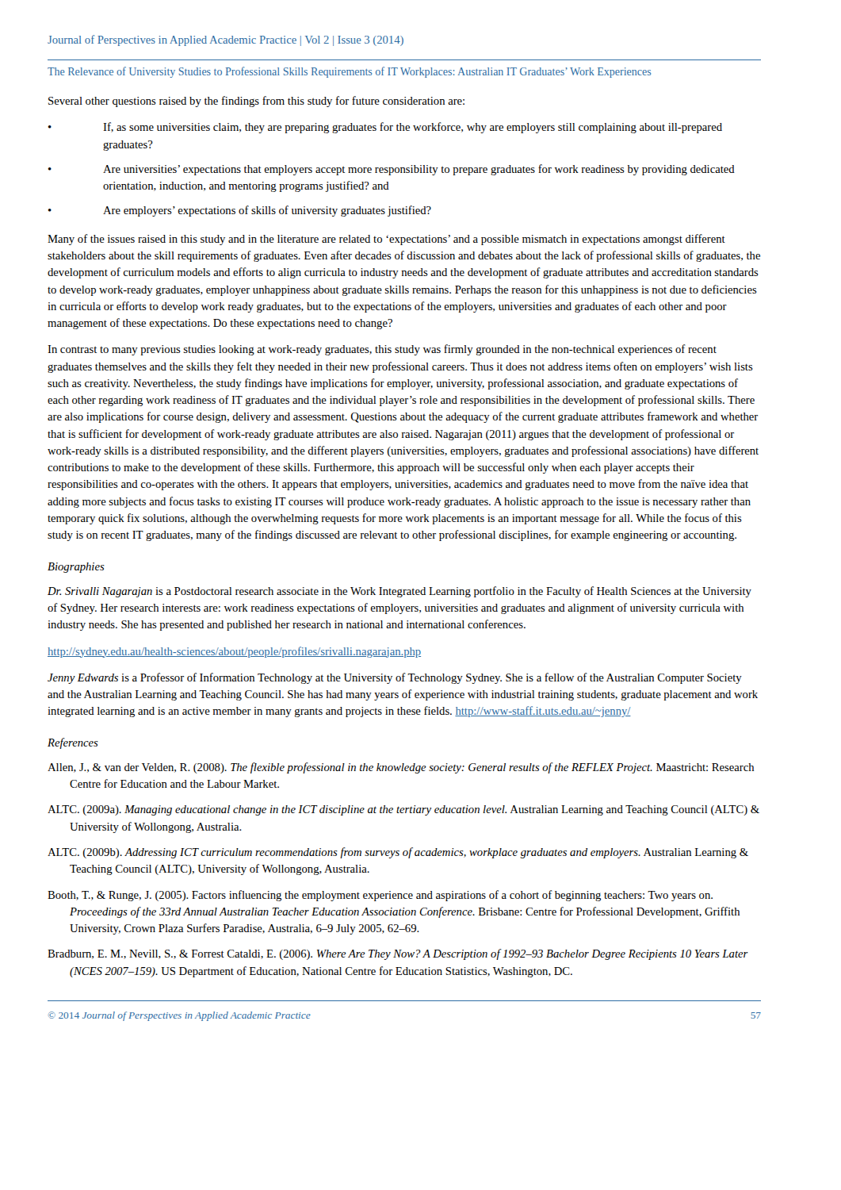Journal of Perspectives in Applied Academic Practice | Vol 2 | Issue 3 (2014)
The Relevance of University Studies to Professional Skills Requirements of IT Workplaces: Australian IT Graduates’ Work Experiences
Several other questions raised by the findings from this study for future consideration are:
If, as some universities claim, they are preparing graduates for the workforce, why are employers still complaining about ill-prepared graduates?
Are universities’ expectations that employers accept more responsibility to prepare graduates for work readiness by providing dedicated orientation, induction, and mentoring programs justified? and
Are employers’ expectations of skills of university graduates justified?
Many of the issues raised in this study and in the literature are related to ‘expectations’ and a possible mismatch in expectations amongst different stakeholders about the skill requirements of graduates. Even after decades of discussion and debates about the lack of professional skills of graduates, the development of curriculum models and efforts to align curricula to industry needs and the development of graduate attributes and accreditation standards to develop work-ready graduates, employer unhappiness about graduate skills remains. Perhaps the reason for this unhappiness is not due to deficiencies in curricula or efforts to develop work ready graduates, but to the expectations of the employers, universities and graduates of each other and poor management of these expectations. Do these expectations need to change?
In contrast to many previous studies looking at work-ready graduates, this study was firmly grounded in the non-technical experiences of recent graduates themselves and the skills they felt they needed in their new professional careers. Thus it does not address items often on employers’ wish lists such as creativity. Nevertheless, the study findings have implications for employer, university, professional association, and graduate expectations of each other regarding work readiness of IT graduates and the individual player’s role and responsibilities in the development of professional skills. There are also implications for course design, delivery and assessment. Questions about the adequacy of the current graduate attributes framework and whether that is sufficient for development of work-ready graduate attributes are also raised. Nagarajan (2011) argues that the development of professional or work-ready skills is a distributed responsibility, and the different players (universities, employers, graduates and professional associations) have different contributions to make to the development of these skills. Furthermore, this approach will be successful only when each player accepts their responsibilities and co-operates with the others. It appears that employers, universities, academics and graduates need to move from the naïve idea that adding more subjects and focus tasks to existing IT courses will produce work-ready graduates. A holistic approach to the issue is necessary rather than temporary quick fix solutions, although the overwhelming requests for more work placements is an important message for all. While the focus of this study is on recent IT graduates, many of the findings discussed are relevant to other professional disciplines, for example engineering or accounting.
Biographies
Dr. Srivalli Nagarajan is a Postdoctoral research associate in the Work Integrated Learning portfolio in the Faculty of Health Sciences at the University of Sydney. Her research interests are: work readiness expectations of employers, universities and graduates and alignment of university curricula with industry needs. She has presented and published her research in national and international conferences.
http://sydney.edu.au/health-sciences/about/people/profiles/srivalli.nagarajan.php
Jenny Edwards is a Professor of Information Technology at the University of Technology Sydney. She is a fellow of the Australian Computer Society and the Australian Learning and Teaching Council. She has had many years of experience with industrial training students, graduate placement and work integrated learning and is an active member in many grants and projects in these fields. http://www-staff.it.uts.edu.au/~jenny/
References
Allen, J., & van der Velden, R. (2008). The flexible professional in the knowledge society: General results of the REFLEX Project. Maastricht: Research Centre for Education and the Labour Market.
ALTC. (2009a). Managing educational change in the ICT discipline at the tertiary education level. Australian Learning and Teaching Council (ALTC) & University of Wollongong, Australia.
ALTC. (2009b). Addressing ICT curriculum recommendations from surveys of academics, workplace graduates and employers. Australian Learning & Teaching Council (ALTC), University of Wollongong, Australia.
Booth, T., & Runge, J. (2005). Factors influencing the employment experience and aspirations of a cohort of beginning teachers: Two years on. Proceedings of the 33rd Annual Australian Teacher Education Association Conference. Brisbane: Centre for Professional Development, Griffith University, Crown Plaza Surfers Paradise, Australia, 6–9 July 2005, 62–69.
Bradburn, E. M., Nevill, S., & Forrest Cataldi, E. (2006). Where Are They Now? A Description of 1992–93 Bachelor Degree Recipients 10 Years Later (NCES 2007–159). US Department of Education, National Centre for Education Statistics, Washington, DC.
© 2014 Journal of Perspectives in Applied Academic Practice
57